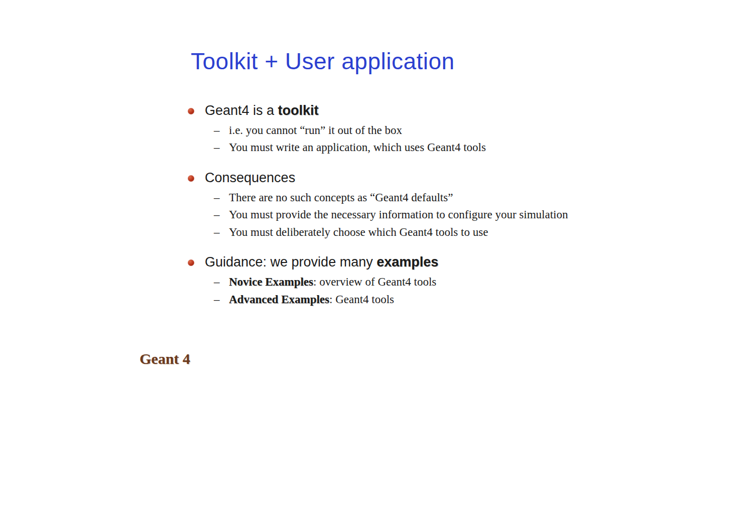Toolkit + User application
Geant4 is a toolkit
i.e. you cannot “run” it out of the box
You must write an application, which uses Geant4 tools
Consequences
There are no such concepts as “Geant4 defaults”
You must provide the necessary information to configure your simulation
You must deliberately choose which Geant4 tools to use
Guidance: we provide many examples
Novice Examples: overview of Geant4 tools
Advanced Examples: Geant4 tools
Geant 4